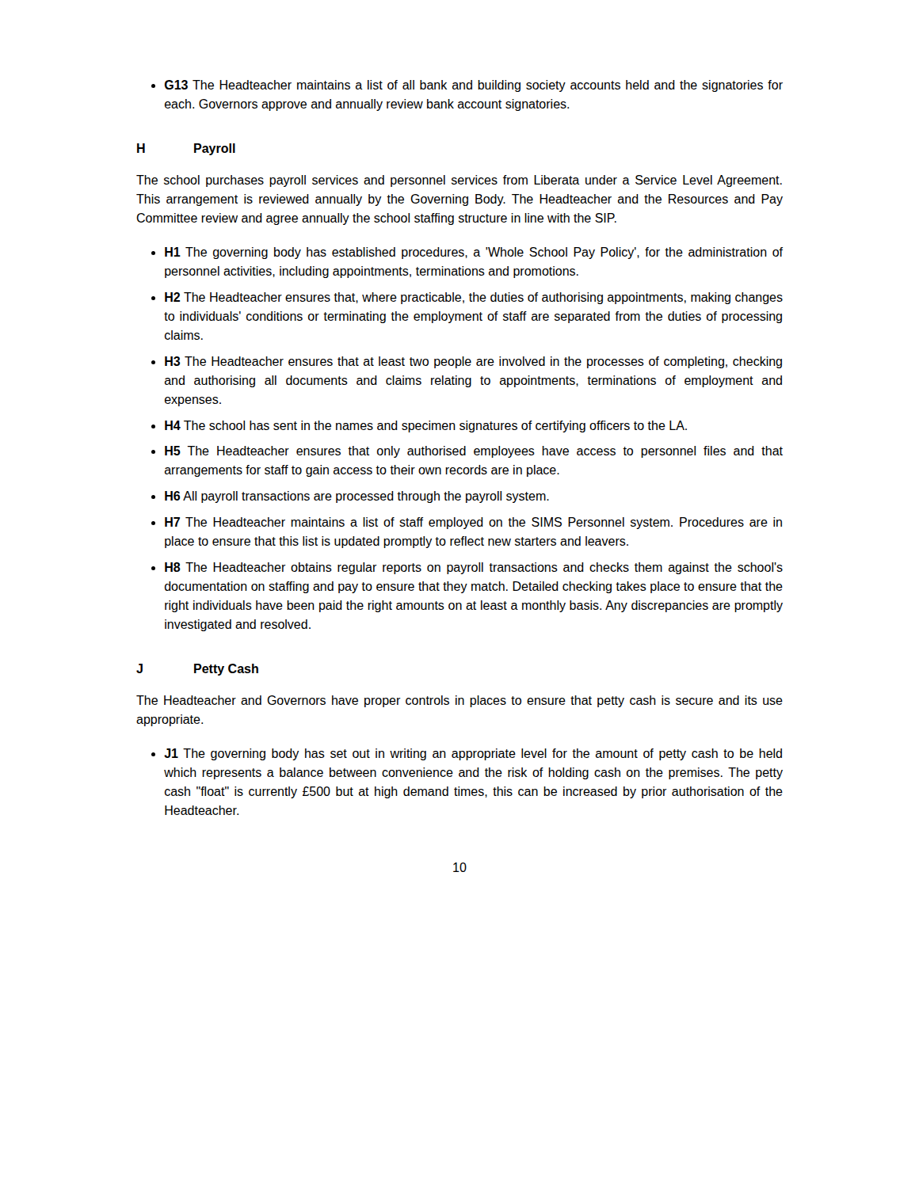G13 The Headteacher maintains a list of all bank and building society accounts held and the signatories for each. Governors approve and annually review bank account signatories.
H Payroll
The school purchases payroll services and personnel services from Liberata under a Service Level Agreement. This arrangement is reviewed annually by the Governing Body. The Headteacher and the Resources and Pay Committee review and agree annually the school staffing structure in line with the SIP.
H1 The governing body has established procedures, a 'Whole School Pay Policy', for the administration of personnel activities, including appointments, terminations and promotions.
H2 The Headteacher ensures that, where practicable, the duties of authorising appointments, making changes to individuals' conditions or terminating the employment of staff are separated from the duties of processing claims.
H3 The Headteacher ensures that at least two people are involved in the processes of completing, checking and authorising all documents and claims relating to appointments, terminations of employment and expenses.
H4 The school has sent in the names and specimen signatures of certifying officers to the LA.
H5 The Headteacher ensures that only authorised employees have access to personnel files and that arrangements for staff to gain access to their own records are in place.
H6 All payroll transactions are processed through the payroll system.
H7 The Headteacher maintains a list of staff employed on the SIMS Personnel system. Procedures are in place to ensure that this list is updated promptly to reflect new starters and leavers.
H8 The Headteacher obtains regular reports on payroll transactions and checks them against the school's documentation on staffing and pay to ensure that they match. Detailed checking takes place to ensure that the right individuals have been paid the right amounts on at least a monthly basis. Any discrepancies are promptly investigated and resolved.
J Petty Cash
The Headteacher and Governors have proper controls in places to ensure that petty cash is secure and its use appropriate.
J1 The governing body has set out in writing an appropriate level for the amount of petty cash to be held which represents a balance between convenience and the risk of holding cash on the premises. The petty cash "float" is currently £500 but at high demand times, this can be increased by prior authorisation of the Headteacher.
10